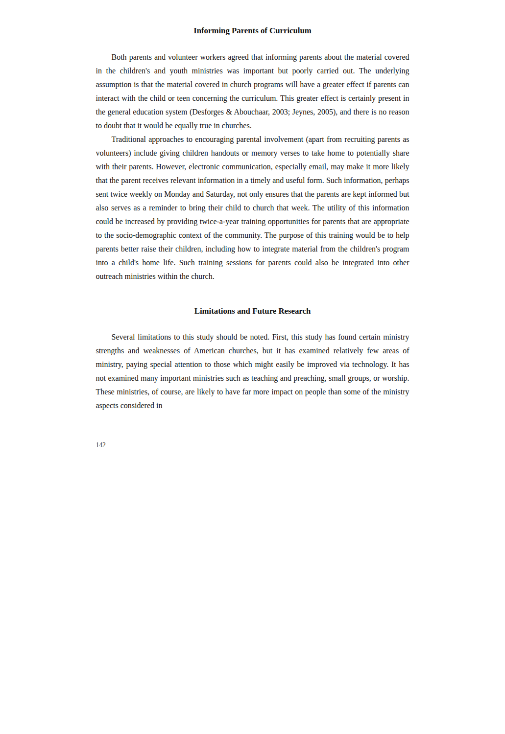Informing Parents of Curriculum
Both parents and volunteer workers agreed that informing parents about the material covered in the children's and youth ministries was important but poorly carried out. The underlying assumption is that the material covered in church programs will have a greater effect if parents can interact with the child or teen concerning the curriculum. This greater effect is certainly present in the general education system (Desforges & Abouchaar, 2003; Jeynes, 2005), and there is no reason to doubt that it would be equally true in churches.
Traditional approaches to encouraging parental involvement (apart from recruiting parents as volunteers) include giving children handouts or memory verses to take home to potentially share with their parents. However, electronic communication, especially email, may make it more likely that the parent receives relevant information in a timely and useful form. Such information, perhaps sent twice weekly on Monday and Saturday, not only ensures that the parents are kept informed but also serves as a reminder to bring their child to church that week. The utility of this information could be increased by providing twice-a-year training opportunities for parents that are appropriate to the socio-demographic context of the community. The purpose of this training would be to help parents better raise their children, including how to integrate material from the children's program into a child's home life. Such training sessions for parents could also be integrated into other outreach ministries within the church.
Limitations and Future Research
Several limitations to this study should be noted. First, this study has found certain ministry strengths and weaknesses of American churches, but it has examined relatively few areas of ministry, paying special attention to those which might easily be improved via technology. It has not examined many important ministries such as teaching and preaching, small groups, or worship. These ministries, of course, are likely to have far more impact on people than some of the ministry aspects considered in
142